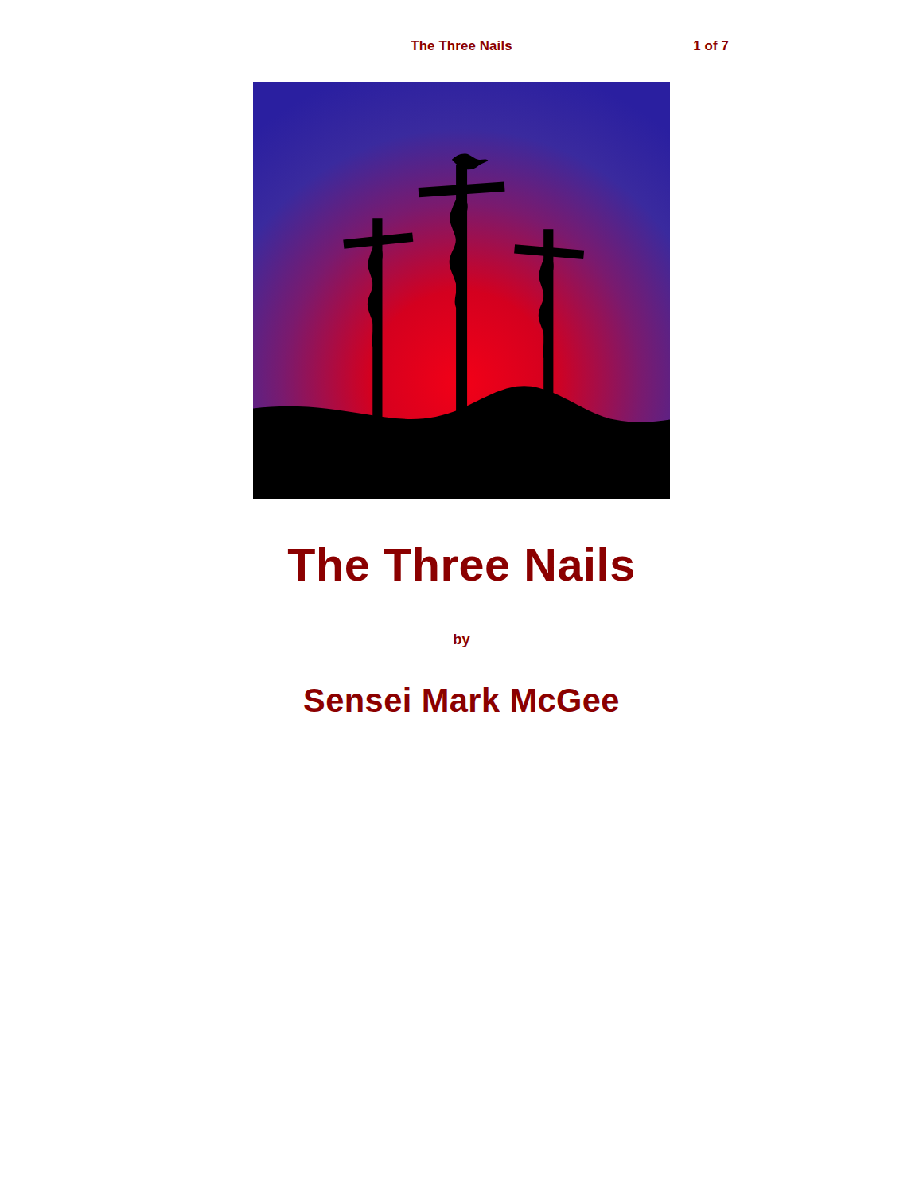The Three Nails 1 of 7
Cover illustration: three crosses on a hill at sunset Silhouettes of three crucifixes standing on a dark hill against a sky that glows red near the horizon and deepens to blue and purple above.
The Three Nails
by
Sensei Mark McGee